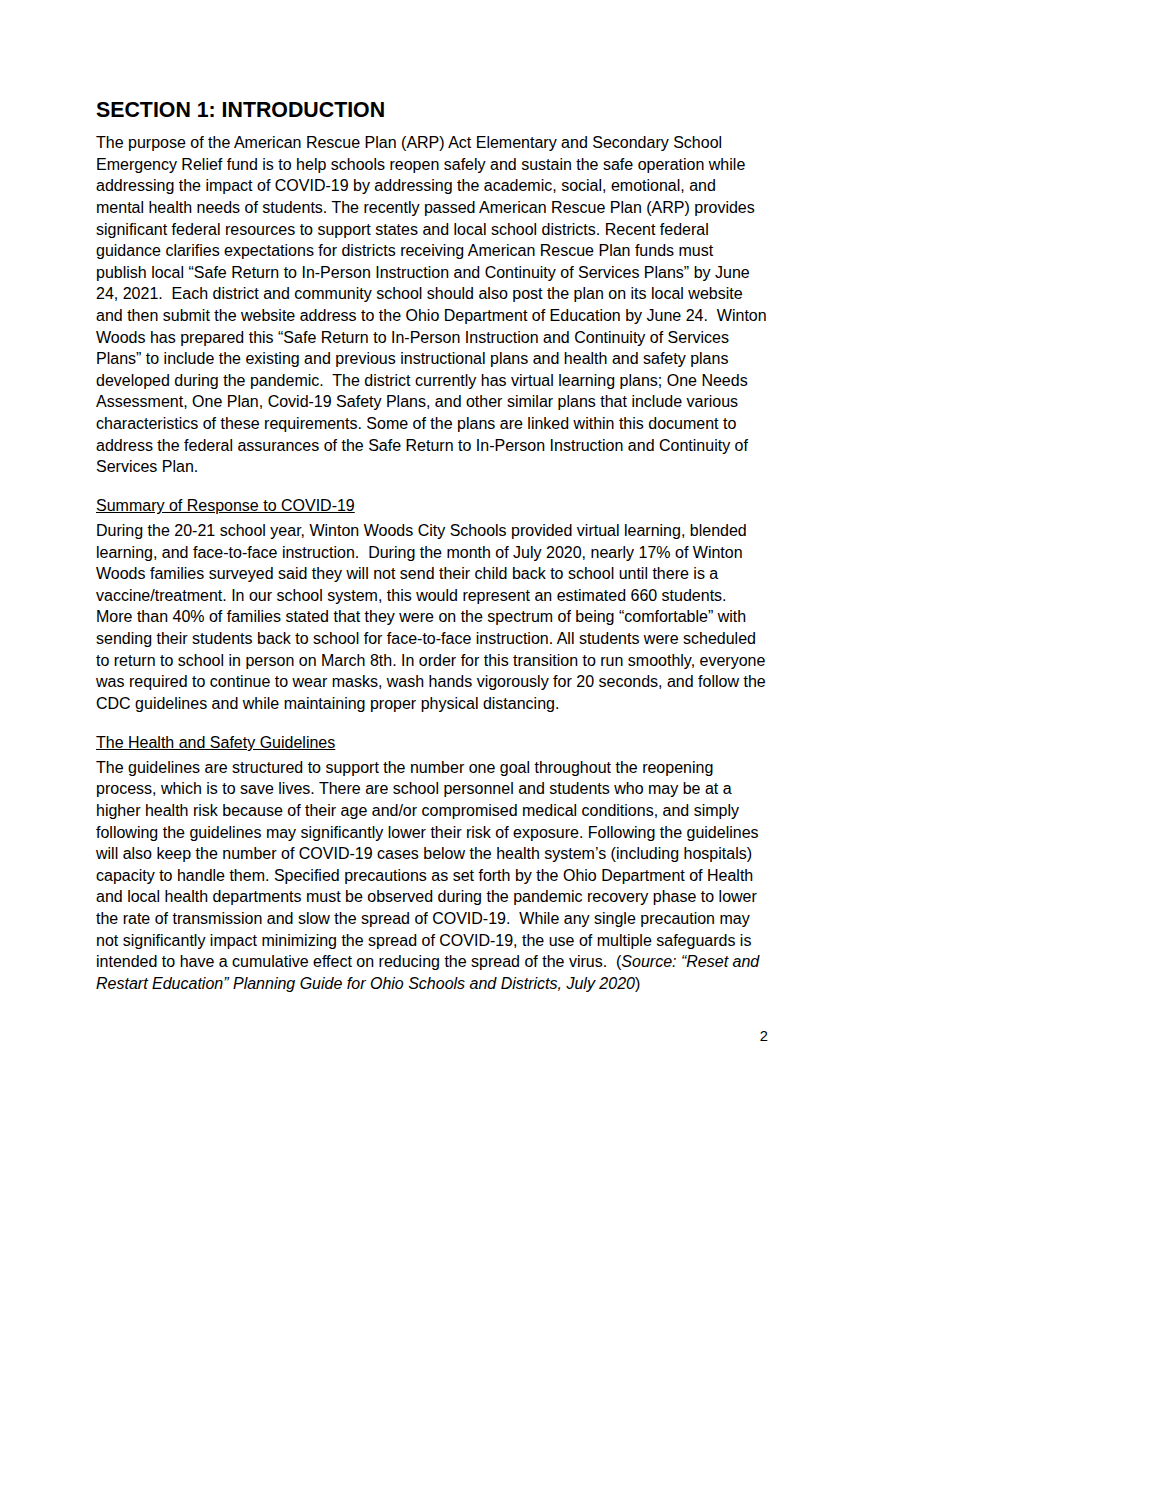SECTION 1: INTRODUCTION
The purpose of the American Rescue Plan (ARP) Act Elementary and Secondary School Emergency Relief fund is to help schools reopen safely and sustain the safe operation while addressing the impact of COVID-19 by addressing the academic, social, emotional, and mental health needs of students. The recently passed American Rescue Plan (ARP) provides significant federal resources to support states and local school districts. Recent federal guidance clarifies expectations for districts receiving American Rescue Plan funds must publish local “Safe Return to In-Person Instruction and Continuity of Services Plans” by June 24, 2021. Each district and community school should also post the plan on its local website and then submit the website address to the Ohio Department of Education by June 24. Winton Woods has prepared this “Safe Return to In-Person Instruction and Continuity of Services Plans” to include the existing and previous instructional plans and health and safety plans developed during the pandemic. The district currently has virtual learning plans; One Needs Assessment, One Plan, Covid-19 Safety Plans, and other similar plans that include various characteristics of these requirements. Some of the plans are linked within this document to address the federal assurances of the Safe Return to In-Person Instruction and Continuity of Services Plan.
Summary of Response to COVID-19
During the 20-21 school year, Winton Woods City Schools provided virtual learning, blended learning, and face-to-face instruction. During the month of July 2020, nearly 17% of Winton Woods families surveyed said they will not send their child back to school until there is a vaccine/treatment. In our school system, this would represent an estimated 660 students. More than 40% of families stated that they were on the spectrum of being “comfortable” with sending their students back to school for face-to-face instruction. All students were scheduled to return to school in person on March 8th. In order for this transition to run smoothly, everyone was required to continue to wear masks, wash hands vigorously for 20 seconds, and follow the CDC guidelines and while maintaining proper physical distancing.
The Health and Safety Guidelines
The guidelines are structured to support the number one goal throughout the reopening process, which is to save lives. There are school personnel and students who may be at a higher health risk because of their age and/or compromised medical conditions, and simply following the guidelines may significantly lower their risk of exposure. Following the guidelines will also keep the number of COVID-19 cases below the health system’s (including hospitals) capacity to handle them. Specified precautions as set forth by the Ohio Department of Health and local health departments must be observed during the pandemic recovery phase to lower the rate of transmission and slow the spread of COVID-19. While any single precaution may not significantly impact minimizing the spread of COVID-19, the use of multiple safeguards is intended to have a cumulative effect on reducing the spread of the virus. (Source: “Reset and Restart Education” Planning Guide for Ohio Schools and Districts, July 2020)
2